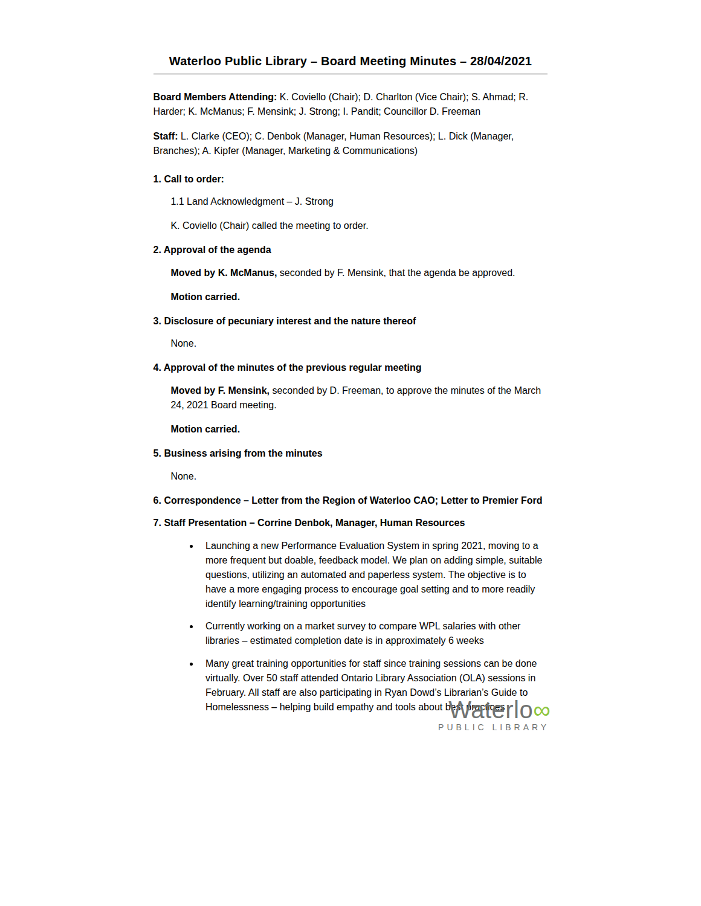Waterloo Public Library – Board Meeting Minutes – 28/04/2021
Board Members Attending: K. Coviello (Chair); D. Charlton (Vice Chair); S. Ahmad; R. Harder; K. McManus; F. Mensink; J. Strong; I. Pandit; Councillor D. Freeman
Staff: L. Clarke (CEO); C. Denbok (Manager, Human Resources); L. Dick (Manager, Branches); A. Kipfer (Manager, Marketing & Communications)
1. Call to order:
1.1 Land Acknowledgment – J. Strong
K. Coviello (Chair) called the meeting to order.
2. Approval of the agenda
Moved by K. McManus, seconded by F. Mensink, that the agenda be approved.
Motion carried.
3. Disclosure of pecuniary interest and the nature thereof
None.
4. Approval of the minutes of the previous regular meeting
Moved by F. Mensink, seconded by D. Freeman, to approve the minutes of the March 24, 2021 Board meeting.
Motion carried.
5. Business arising from the minutes
None.
6. Correspondence – Letter from the Region of Waterloo CAO; Letter to Premier Ford
7. Staff Presentation – Corrine Denbok, Manager, Human Resources
Launching a new Performance Evaluation System in spring 2021, moving to a more frequent but doable, feedback model. We plan on adding simple, suitable questions, utilizing an automated and paperless system. The objective is to have a more engaging process to encourage goal setting and to more readily identify learning/training opportunities
Currently working on a market survey to compare WPL salaries with other libraries – estimated completion date is in approximately 6 weeks
Many great training opportunities for staff since training sessions can be done virtually. Over 50 staff attended Ontario Library Association (OLA) sessions in February. All staff are also participating in Ryan Dowd’s Librarian’s Guide to Homelessness – helping build empathy and tools about best practices
Waterlo∞
PUBLIC LIBRARY